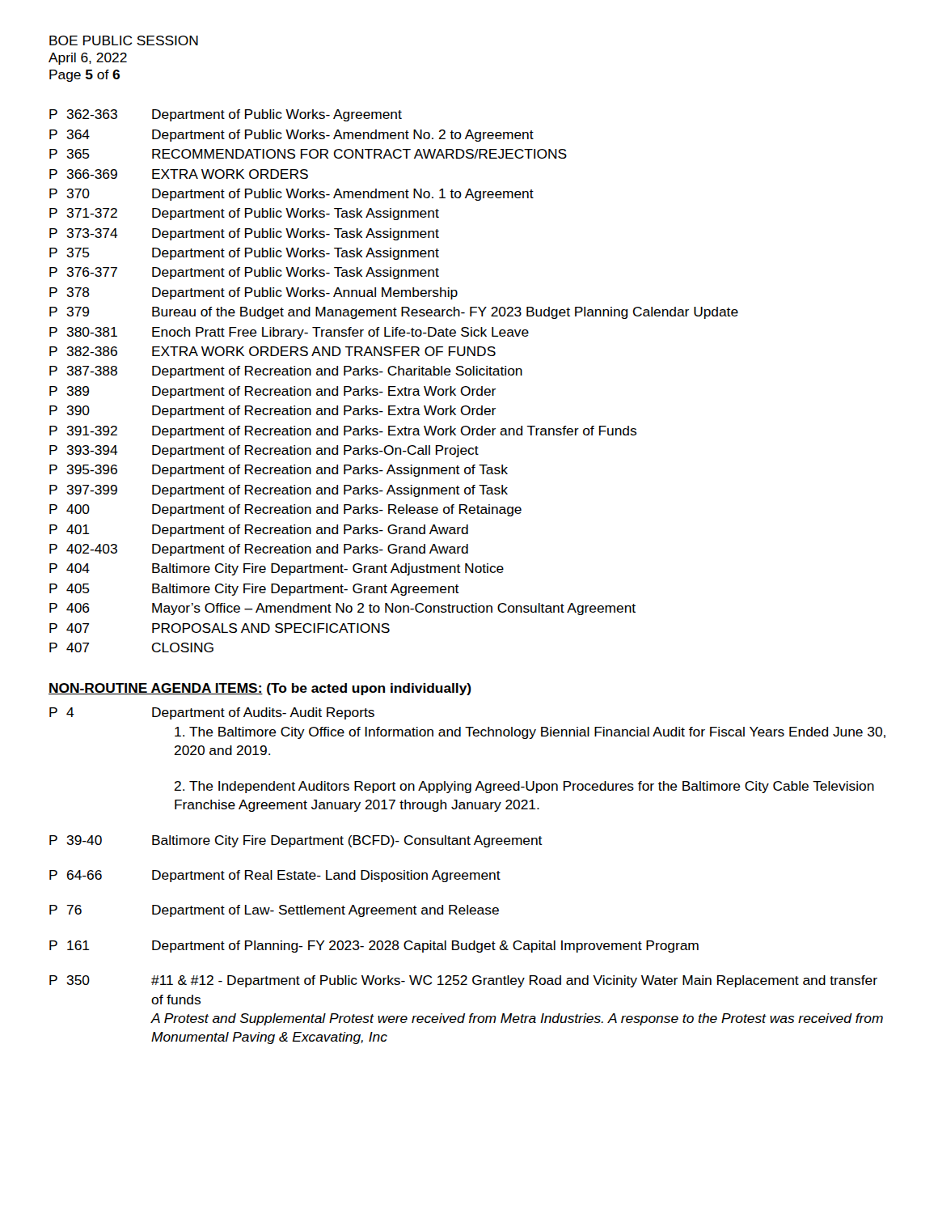BOE PUBLIC SESSION
April 6, 2022
Page 5 of 6
| P | 362-363 | Department of Public Works- Agreement |
| P | 364 | Department of Public Works- Amendment No. 2 to Agreement |
| P | 365 | RECOMMENDATIONS FOR CONTRACT AWARDS/REJECTIONS |
| P | 366-369 | EXTRA WORK ORDERS |
| P | 370 | Department of Public Works- Amendment No. 1 to Agreement |
| P | 371-372 | Department of Public Works- Task Assignment |
| P | 373-374 | Department of Public Works- Task Assignment |
| P | 375 | Department of Public Works- Task Assignment |
| P | 376-377 | Department of Public Works- Task Assignment |
| P | 378 | Department of Public Works- Annual Membership |
| P | 379 | Bureau of the Budget and Management Research- FY 2023 Budget Planning Calendar Update |
| P | 380-381 | Enoch Pratt Free Library- Transfer of Life-to-Date Sick Leave |
| P | 382-386 | EXTRA WORK ORDERS AND TRANSFER OF FUNDS |
| P | 387-388 | Department of Recreation and Parks- Charitable Solicitation |
| P | 389 | Department of Recreation and Parks- Extra Work Order |
| P | 390 | Department of Recreation and Parks- Extra Work Order |
| P | 391-392 | Department of Recreation and Parks- Extra Work Order and Transfer of Funds |
| P | 393-394 | Department of Recreation and Parks-On-Call Project |
| P | 395-396 | Department of Recreation and Parks- Assignment of Task |
| P | 397-399 | Department of Recreation and Parks- Assignment of Task |
| P | 400 | Department of Recreation and Parks- Release of Retainage |
| P | 401 | Department of Recreation and Parks- Grand Award |
| P | 402-403 | Department of Recreation and Parks- Grand Award |
| P | 404 | Baltimore City Fire Department- Grant Adjustment Notice |
| P | 405 | Baltimore City Fire Department- Grant Agreement |
| P | 406 | Mayor’s Office – Amendment No 2 to Non-Construction Consultant Agreement |
| P | 407 | PROPOSALS AND SPECIFICATIONS |
| P | 407 | CLOSING |
NON-ROUTINE AGENDA ITEMS: (To be acted upon individually)
| P | 4 | Department of Audits- Audit Reports |
| | | 1. The Baltimore City Office of Information and Technology Biennial Financial Audit for Fiscal Years Ended June 30, 2020 and 2019. |
| | | 2. The Independent Auditors Report on Applying Agreed-Upon Procedures for the Baltimore City Cable Television Franchise Agreement January 2017 through January 2021. |
| P | 39-40 | Baltimore City Fire Department (BCFD)- Consultant Agreement |
| P | 64-66 | Department of Real Estate- Land Disposition Agreement |
| P | 76 | Department of Law- Settlement Agreement and Release |
| P | 161 | Department of Planning- FY 2023- 2028 Capital Budget & Capital Improvement Program |
| P | 350 | #11 & #12 - Department of Public Works- WC 1252 Grantley Road and Vicinity Water Main Replacement and transfer of funds A Protest and Supplemental Protest were received from Metra Industries. A response to the Protest was received from Monumental Paving & Excavating, Inc |